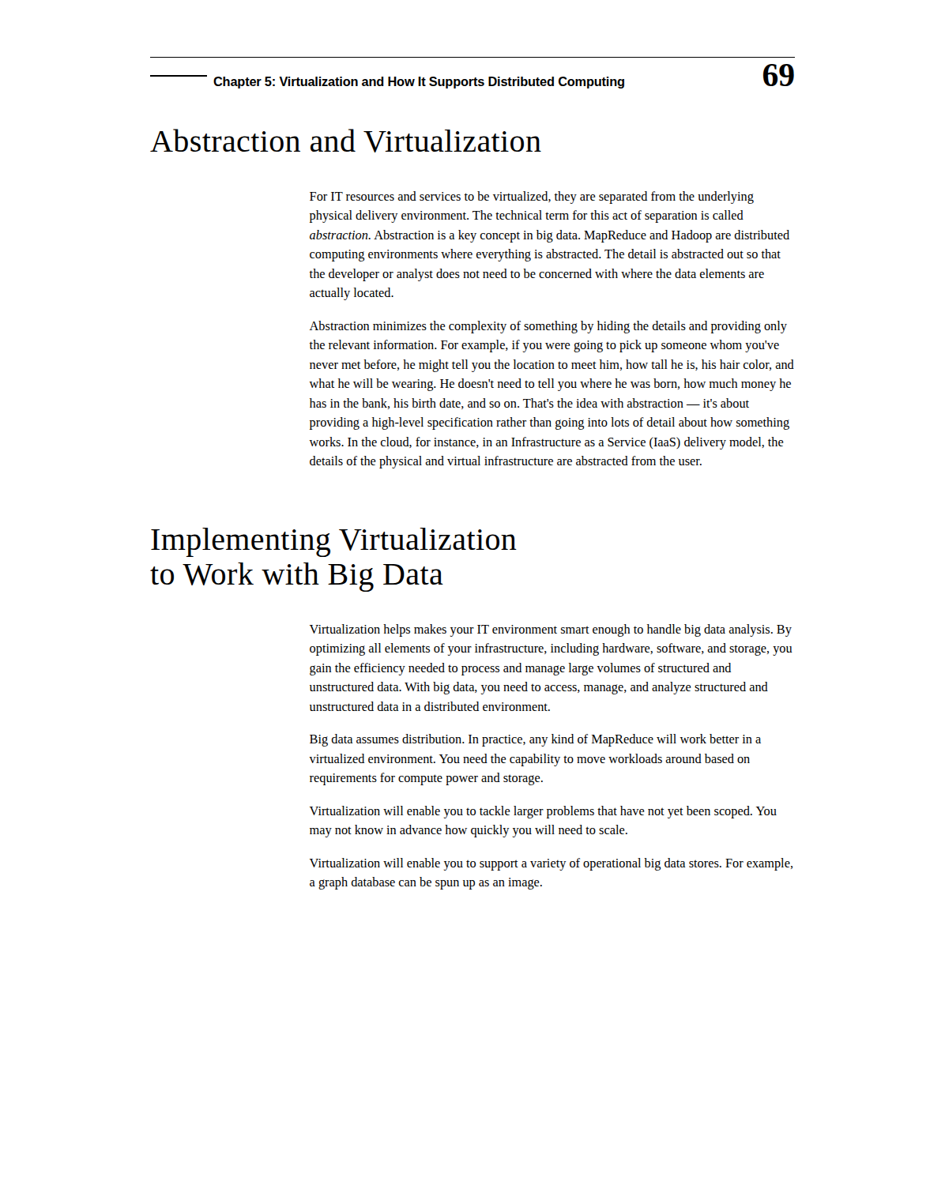Chapter 5: Virtualization and How It Supports Distributed Computing 69
Abstraction and Virtualization
For IT resources and services to be virtualized, they are separated from the underlying physical delivery environment. The technical term for this act of separation is called abstraction. Abstraction is a key concept in big data. MapReduce and Hadoop are distributed computing environments where everything is abstracted. The detail is abstracted out so that the developer or analyst does not need to be concerned with where the data elements are actually located.
Abstraction minimizes the complexity of something by hiding the details and providing only the relevant information. For example, if you were going to pick up someone whom you've never met before, he might tell you the location to meet him, how tall he is, his hair color, and what he will be wearing. He doesn't need to tell you where he was born, how much money he has in the bank, his birth date, and so on. That's the idea with abstraction — it's about providing a high-level specification rather than going into lots of detail about how something works. In the cloud, for instance, in an Infrastructure as a Service (IaaS) delivery model, the details of the physical and virtual infrastructure are abstracted from the user.
Implementing Virtualization
to Work with Big Data
Virtualization helps makes your IT environment smart enough to handle big data analysis. By optimizing all elements of your infrastructure, including hardware, software, and storage, you gain the efficiency needed to process and manage large volumes of structured and unstructured data. With big data, you need to access, manage, and analyze structured and unstructured data in a distributed environment.
Big data assumes distribution. In practice, any kind of MapReduce will work better in a virtualized environment. You need the capability to move workloads around based on requirements for compute power and storage.
Virtualization will enable you to tackle larger problems that have not yet been scoped. You may not know in advance how quickly you will need to scale.
Virtualization will enable you to support a variety of operational big data stores. For example, a graph database can be spun up as an image.